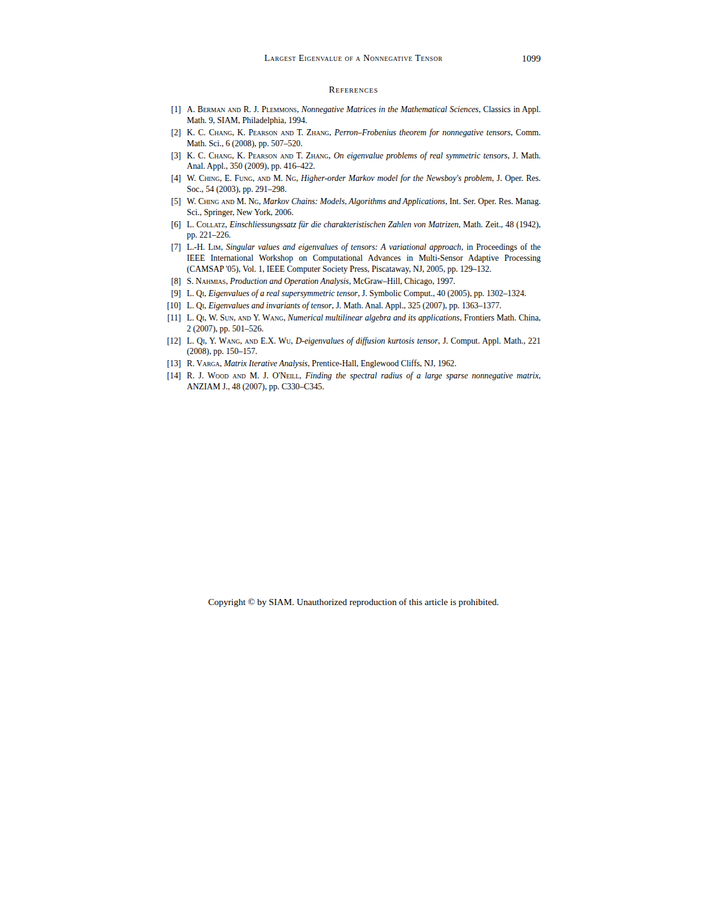Largest Eigenvalue of a Nonnegative Tensor 1099
References
[1] A. Berman and R. J. Plemmons, Nonnegative Matrices in the Mathematical Sciences, Classics in Appl. Math. 9, SIAM, Philadelphia, 1994.
[2] K. C. Chang, K. Pearson and T. Zhang, Perron–Frobenius theorem for nonnegative tensors, Comm. Math. Sci., 6 (2008), pp. 507–520.
[3] K. C. Chang, K. Pearson and T. Zhang, On eigenvalue problems of real symmetric tensors, J. Math. Anal. Appl., 350 (2009), pp. 416–422.
[4] W. Ching, E. Fung, and M. Ng, Higher-order Markov model for the Newsboy's problem, J. Oper. Res. Soc., 54 (2003), pp. 291–298.
[5] W. Ching and M. Ng, Markov Chains: Models, Algorithms and Applications, Int. Ser. Oper. Res. Manag. Sci., Springer, New York, 2006.
[6] L. Collatz, Einschliessungssatz für die charakteristischen Zahlen von Matrizen, Math. Zeit., 48 (1942), pp. 221–226.
[7] L.-H. Lim, Singular values and eigenvalues of tensors: A variational approach, in Proceedings of the IEEE International Workshop on Computational Advances in Multi-Sensor Adaptive Processing (CAMSAP '05), Vol. 1, IEEE Computer Society Press, Piscataway, NJ, 2005, pp. 129–132.
[8] S. Nahmias, Production and Operation Analysis, McGraw–Hill, Chicago, 1997.
[9] L. Qi, Eigenvalues of a real supersymmetric tensor, J. Symbolic Comput., 40 (2005), pp. 1302–1324.
[10] L. Qi, Eigenvalues and invariants of tensor, J. Math. Anal. Appl., 325 (2007), pp. 1363–1377.
[11] L. Qi, W. Sun, and Y. Wang, Numerical multilinear algebra and its applications, Frontiers Math. China, 2 (2007), pp. 501–526.
[12] L. Qi, Y. Wang, and E.X. Wu, D-eigenvalues of diffusion kurtosis tensor, J. Comput. Appl. Math., 221 (2008), pp. 150–157.
[13] R. Varga, Matrix Iterative Analysis, Prentice-Hall, Englewood Cliffs, NJ, 1962.
[14] R. J. Wood and M. J. O'Neill, Finding the spectral radius of a large sparse nonnegative matrix, ANZIAM J., 48 (2007), pp. C330–C345.
Copyright © by SIAM. Unauthorized reproduction of this article is prohibited.